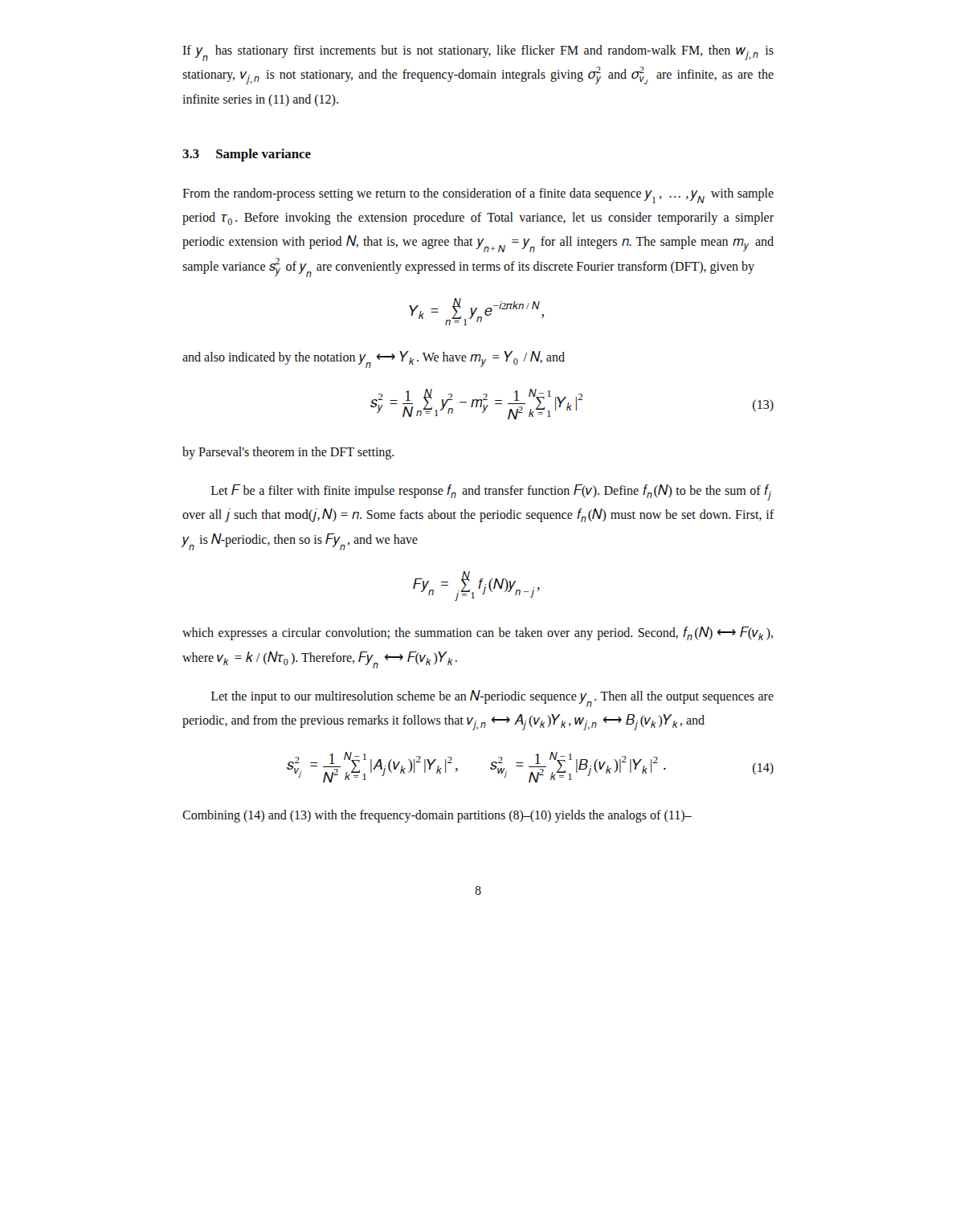If yn has stationary first increments but is not stationary, like flicker FM and random-walk FM, then wj,n is stationary, vj,n is not stationary, and the frequency-domain integrals giving σy2 and σvJ2 are infinite, as are the infinite series in (11) and (12).
3.3 Sample variance
From the random-process setting we return to the consideration of a finite data sequence y1,…,yN with sample period τ0. Before invoking the extension procedure of Total variance, let us consider temporarily a simpler periodic extension with period N, that is, we agree that yn+N=yn for all integers n. The sample mean my and sample variance sy2 of yn are conveniently expressed in terms of its discrete Fourier transform (DFT), given by
Yk = ∑n=1N yn e−i2πkn/N ,
and also indicated by the notation yn⟷Yk. We have my=Y0/N, and
sy2 = 1N ∑n=1N yn2 − my2 = 1N2 ∑k=1N−1 |Yk|2 (13)
by Parseval's theorem in the DFT setting.
Let F be a filter with finite impulse response fn and transfer function F(ν). Define fn(N) to be the sum of fj over all j such that mod(j,N)=n. Some facts about the periodic sequence fn(N) must now be set down. First, if yn is N-periodic, then so is Fyn, and we have
Fyn = ∑j=1N fj (N) yn−j ,
which expresses a circular convolution; the summation can be taken over any period. Second, fn(N)⟷F(νk), where νk=k/(Nτ0). Therefore, Fyn⟷F(νk)Yk.
Let the input to our multiresolution scheme be an N-periodic sequence yn. Then all the output sequences are periodic, and from the previous remarks it follows that vj,n⟷Aj(νk)Yk, wj,n⟷Bj(νk)Yk, and
svj2 = 1N2 ∑k=1N−1 |Aj(νk)|2 |Yk|2 , swj2 = 1N2 ∑k=1N−1 |Bj(νk)|2 |Yk|2 . (14)
Combining (14) and (13) with the frequency-domain partitions (8)–(10) yields the analogs of (11)–
8